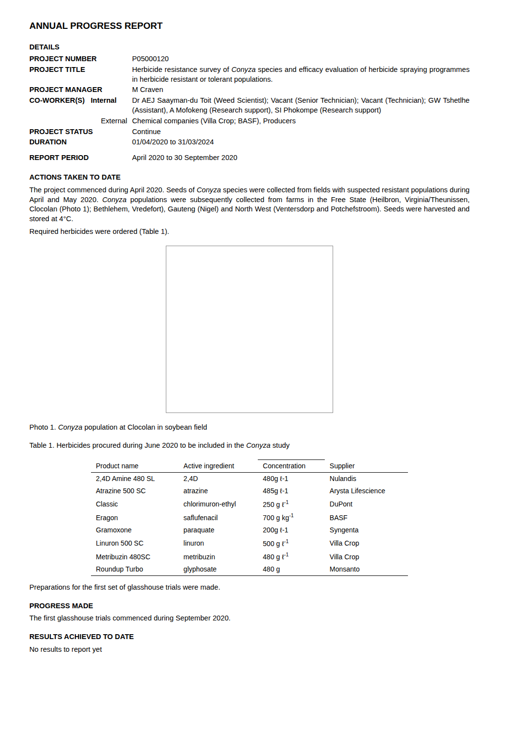ANNUAL PROGRESS REPORT
DETAILS
| PROJECT NUMBER | P05000120 |
| PROJECT TITLE | Herbicide resistance survey of Conyza species and efficacy evaluation of herbicide spraying programmes in herbicide resistant or tolerant populations. |
| PROJECT MANAGER | M Craven |
| CO-WORKER(S) Internal | Dr AEJ Saayman-du Toit (Weed Scientist); Vacant (Senior Technician); Vacant (Technician); GW Tshetlhe (Assistant), A Mofokeng (Research support), SI Phokompe (Research support) |
| External | Chemical companies (Villa Crop; BASF), Producers |
| PROJECT STATUS | Continue |
| DURATION | 01/04/2020 to 31/03/2024 |
| REPORT PERIOD | April 2020 to 30 September 2020 |
ACTIONS TAKEN TO DATE
The project commenced during April 2020. Seeds of Conyza species were collected from fields with suspected resistant populations during April and May 2020. Conyza populations were subsequently collected from farms in the Free State (Heilbron, Virginia/Theunissen, Clocolan (Photo 1); Bethlehem, Vredefort), Gauteng (Nigel) and North West (Ventersdorp and Potchefstroom). Seeds were harvested and stored at 4°C.
Required herbicides were ordered (Table 1).
Photo 1. Conyza population at Clocolan in soybean field
Table 1. Herbicides procured during June 2020 to be included in the Conyza study
| Product name | Active ingredient | Concentration | Supplier |
| --- | --- | --- | --- |
| 2,4D Amine 480 SL | 2,4D | 480g ℓ-1 | Nulandis |
| Atrazine 500 SC | atrazine | 485g ℓ-1 | Arysta Lifescience |
| Classic | chlorimuron-ethyl | 250 g ℓ -1 | DuPont |
| Eragon | saflufenacil | 700 g kg -1 | BASF |
| Gramoxone | paraquate | 200g ℓ-1 | Syngenta |
| Linuron 500 SC | linuron | 500 g ℓ -1 | Villa Crop |
| Metribuzin 480SC | metribuzin | 480 g ℓ -1 | Villa Crop |
| Roundup Turbo | glyphosate | 480 g | Monsanto |
Preparations for the first set of glasshouse trials were made.
PROGRESS MADE
The first glasshouse trials commenced during September 2020.
RESULTS ACHIEVED TO DATE
No results to report yet